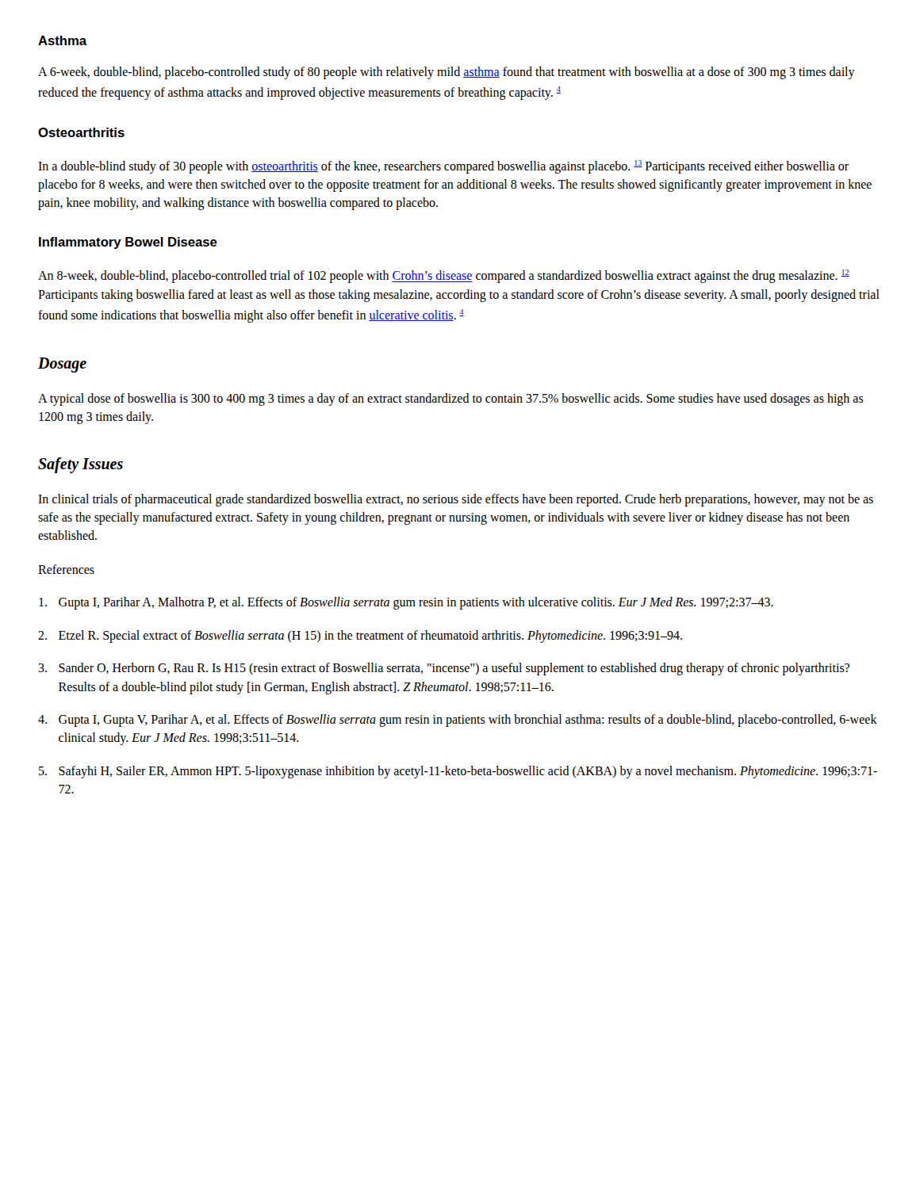Asthma
A 6-week, double-blind, placebo-controlled study of 80 people with relatively mild asthma found that treatment with boswellia at a dose of 300 mg 3 times daily reduced the frequency of asthma attacks and improved objective measurements of breathing capacity. 4
Osteoarthritis
In a double-blind study of 30 people with osteoarthritis of the knee, researchers compared boswellia against placebo. 13 Participants received either boswellia or placebo for 8 weeks, and were then switched over to the opposite treatment for an additional 8 weeks. The results showed significantly greater improvement in knee pain, knee mobility, and walking distance with boswellia compared to placebo.
Inflammatory Bowel Disease
An 8-week, double-blind, placebo-controlled trial of 102 people with Crohn’s disease compared a standardized boswellia extract against the drug mesalazine. 12 Participants taking boswellia fared at least as well as those taking mesalazine, according to a standard score of Crohn’s disease severity. A small, poorly designed trial found some indications that boswellia might also offer benefit in ulcerative colitis. 4
Dosage
A typical dose of boswellia is 300 to 400 mg 3 times a day of an extract standardized to contain 37.5% boswellic acids. Some studies have used dosages as high as 1200 mg 3 times daily.
Safety Issues
In clinical trials of pharmaceutical grade standardized boswellia extract, no serious side effects have been reported. Crude herb preparations, however, may not be as safe as the specially manufactured extract. Safety in young children, pregnant or nursing women, or individuals with severe liver or kidney disease has not been established.
References
1. Gupta I, Parihar A, Malhotra P, et al. Effects of Boswellia serrata gum resin in patients with ulcerative colitis. Eur J Med Res. 1997;2:37–43.
2. Etzel R. Special extract of Boswellia serrata (H 15) in the treatment of rheumatoid arthritis. Phytomedicine. 1996;3:91–94.
3. Sander O, Herborn G, Rau R. Is H15 (resin extract of Boswellia serrata, "incense") a useful supplement to established drug therapy of chronic polyarthritis? Results of a double-blind pilot study [in German, English abstract]. Z Rheumatol. 1998;57:11–16.
4. Gupta I, Gupta V, Parihar A, et al. Effects of Boswellia serrata gum resin in patients with bronchial asthma: results of a double-blind, placebo-controlled, 6-week clinical study. Eur J Med Res. 1998;3:511–514.
5. Safayhi H, Sailer ER, Ammon HPT. 5-lipoxygenase inhibition by acetyl-11-keto-beta-boswellic acid (AKBA) by a novel mechanism. Phytomedicine. 1996;3:71-72.